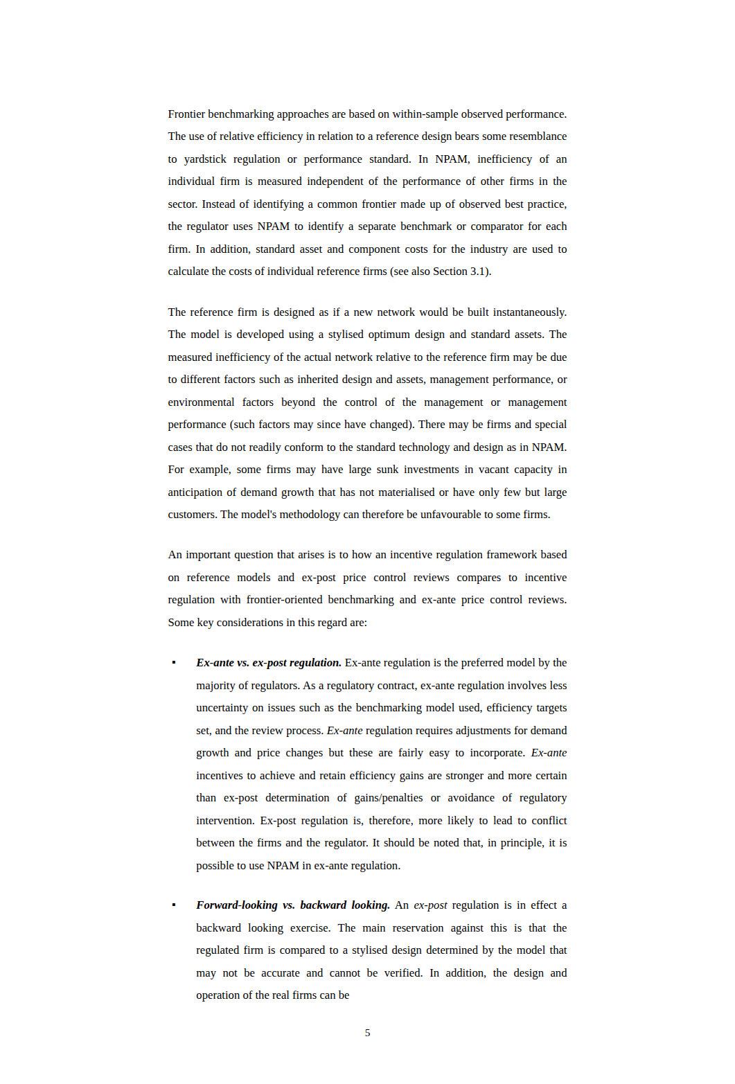Frontier benchmarking approaches are based on within-sample observed performance. The use of relative efficiency in relation to a reference design bears some resemblance to yardstick regulation or performance standard. In NPAM, inefficiency of an individual firm is measured independent of the performance of other firms in the sector. Instead of identifying a common frontier made up of observed best practice, the regulator uses NPAM to identify a separate benchmark or comparator for each firm. In addition, standard asset and component costs for the industry are used to calculate the costs of individual reference firms (see also Section 3.1).
The reference firm is designed as if a new network would be built instantaneously. The model is developed using a stylised optimum design and standard assets. The measured inefficiency of the actual network relative to the reference firm may be due to different factors such as inherited design and assets, management performance, or environmental factors beyond the control of the management or management performance (such factors may since have changed). There may be firms and special cases that do not readily conform to the standard technology and design as in NPAM. For example, some firms may have large sunk investments in vacant capacity in anticipation of demand growth that has not materialised or have only few but large customers. The model's methodology can therefore be unfavourable to some firms.
An important question that arises is to how an incentive regulation framework based on reference models and ex-post price control reviews compares to incentive regulation with frontier-oriented benchmarking and ex-ante price control reviews. Some key considerations in this regard are:
Ex-ante vs. ex-post regulation. Ex-ante regulation is the preferred model by the majority of regulators. As a regulatory contract, ex-ante regulation involves less uncertainty on issues such as the benchmarking model used, efficiency targets set, and the review process. Ex-ante regulation requires adjustments for demand growth and price changes but these are fairly easy to incorporate. Ex-ante incentives to achieve and retain efficiency gains are stronger and more certain than ex-post determination of gains/penalties or avoidance of regulatory intervention. Ex-post regulation is, therefore, more likely to lead to conflict between the firms and the regulator. It should be noted that, in principle, it is possible to use NPAM in ex-ante regulation.
Forward-looking vs. backward looking. An ex-post regulation is in effect a backward looking exercise. The main reservation against this is that the regulated firm is compared to a stylised design determined by the model that may not be accurate and cannot be verified. In addition, the design and operation of the real firms can be
5